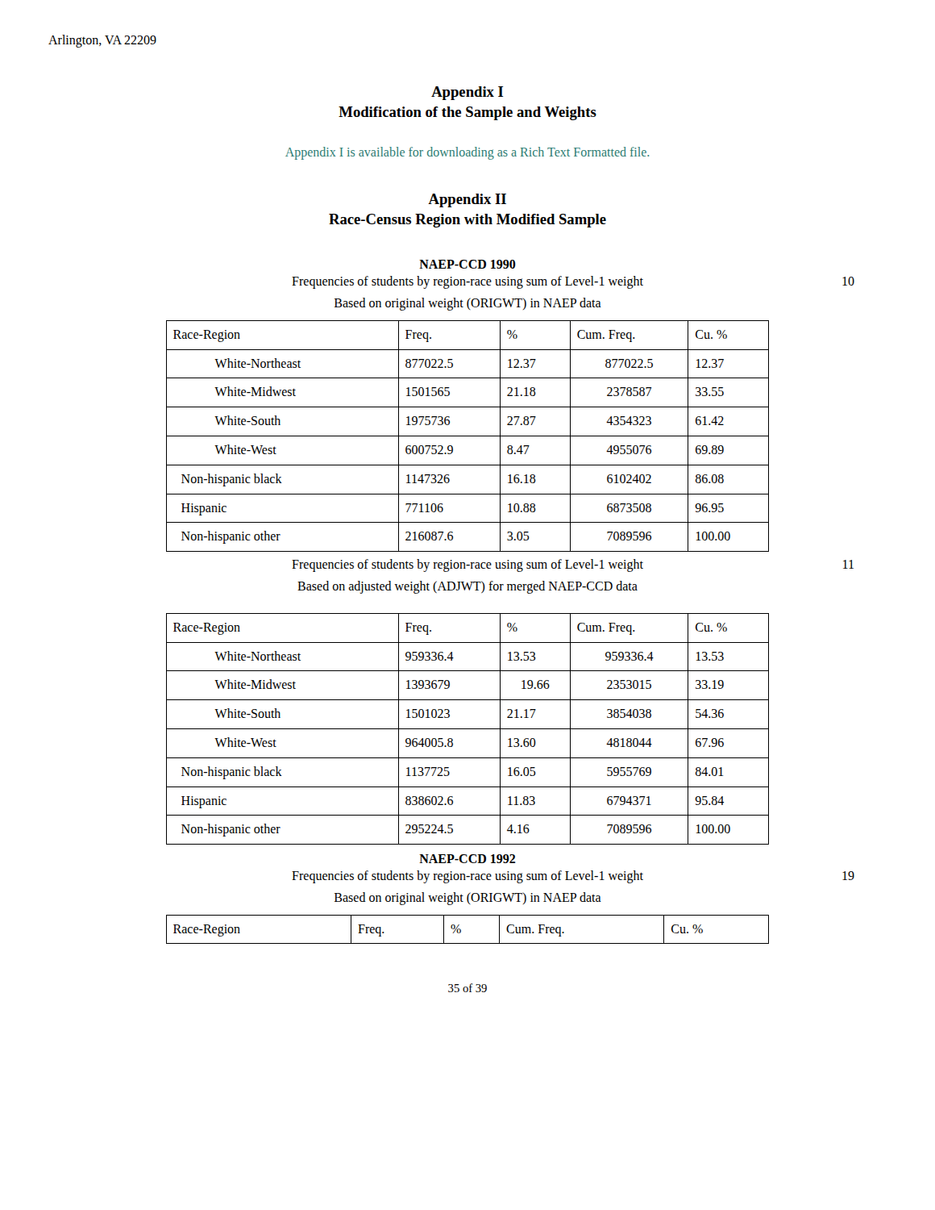Arlington, VA 22209
Appendix I
Modification of the Sample and Weights
Appendix I is available for downloading as a Rich Text Formatted file.
Appendix II
Race-Census Region with Modified Sample
NAEP-CCD 1990
Frequencies of students by region-race using sum of Level-1 weight
10
Based on original weight (ORIGWT) in NAEP data
| Race-Region | Freq. | % | Cum. Freq. | Cu. % |
| --- | --- | --- | --- | --- |
| White-Northeast | 877022.5 | 12.37 | 877022.5 | 12.37 |
| White-Midwest | 1501565 | 21.18 | 2378587 | 33.55 |
| White-South | 1975736 | 27.87 | 4354323 | 61.42 |
| White-West | 600752.9 | 8.47 | 4955076 | 69.89 |
| Non-hispanic black | 1147326 | 16.18 | 6102402 | 86.08 |
| Hispanic | 771106 | 10.88 | 6873508 | 96.95 |
| Non-hispanic other | 216087.6 | 3.05 | 7089596 | 100.00 |
Frequencies of students by region-race using sum of Level-1 weight
11
Based on adjusted weight (ADJWT) for merged NAEP-CCD data
| Race-Region | Freq. | % | Cum. Freq. | Cu. % |
| --- | --- | --- | --- | --- |
| White-Northeast | 959336.4 | 13.53 | 959336.4 | 13.53 |
| White-Midwest | 1393679 | 19.66 | 2353015 | 33.19 |
| White-South | 1501023 | 21.17 | 3854038 | 54.36 |
| White-West | 964005.8 | 13.60 | 4818044 | 67.96 |
| Non-hispanic black | 1137725 | 16.05 | 5955769 | 84.01 |
| Hispanic | 838602.6 | 11.83 | 6794371 | 95.84 |
| Non-hispanic other | 295224.5 | 4.16 | 7089596 | 100.00 |
NAEP-CCD 1992
Frequencies of students by region-race using sum of Level-1 weight
19
Based on original weight (ORIGWT) in NAEP data
| Race-Region | Freq. | % | Cum. Freq. | Cu. % |
| --- | --- | --- | --- | --- |
35 of 39